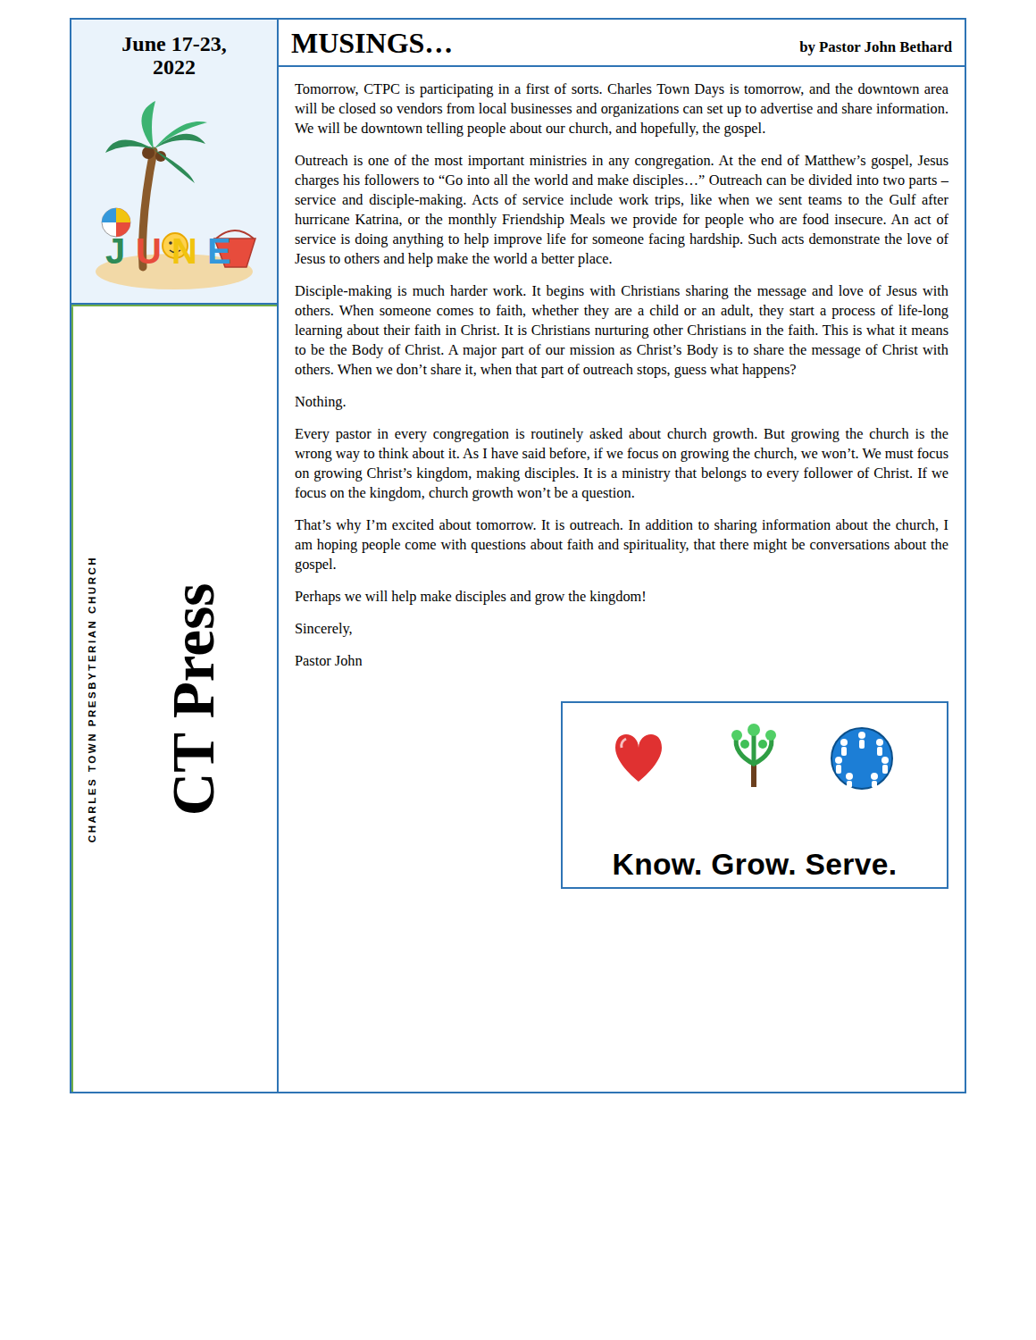June 17-23,
2022
J U N E
CHARLES TOWN PRESBYTERIAN CHURCH
CT Press
MUSINGS…
by Pastor John Bethard
Tomorrow, CTPC is participating in a first of sorts. Charles Town Days is tomorrow, and the downtown area will be closed so vendors from local businesses and organizations can set up to advertise and share information. We will be downtown telling people about our church, and hopefully, the gospel.
Outreach is one of the most important ministries in any congregation. At the end of Matthew’s gospel, Jesus charges his followers to “Go into all the world and make disciples…” Outreach can be divided into two parts – service and disciple-making. Acts of service include work trips, like when we sent teams to the Gulf after hurricane Katrina, or the monthly Friendship Meals we provide for people who are food insecure. An act of service is doing anything to help improve life for someone facing hardship. Such acts demonstrate the love of Jesus to others and help make the world a better place.
Disciple-making is much harder work. It begins with Christians sharing the message and love of Jesus with others. When someone comes to faith, whether they are a child or an adult, they start a process of life-long learning about their faith in Christ. It is Christians nurturing other Christians in the faith. This is what it means to be the Body of Christ. A major part of our mission as Christ’s Body is to share the message of Christ with others. When we don’t share it, when that part of outreach stops, guess what happens?
Nothing.
Every pastor in every congregation is routinely asked about church growth. But growing the church is the wrong way to think about it. As I have said before, if we focus on growing the church, we won’t. We must focus on growing Christ’s kingdom, making disciples. It is a ministry that belongs to every follower of Christ. If we focus on the kingdom, church growth won’t be a question.
That’s why I’m excited about tomorrow. It is outreach. In addition to sharing information about the church, I am hoping people come with questions about faith and spirituality, that there might be conversations about the gospel.
Perhaps we will help make disciples and grow the kingdom!
Sincerely,
Pastor John
Know. Grow. Serve.